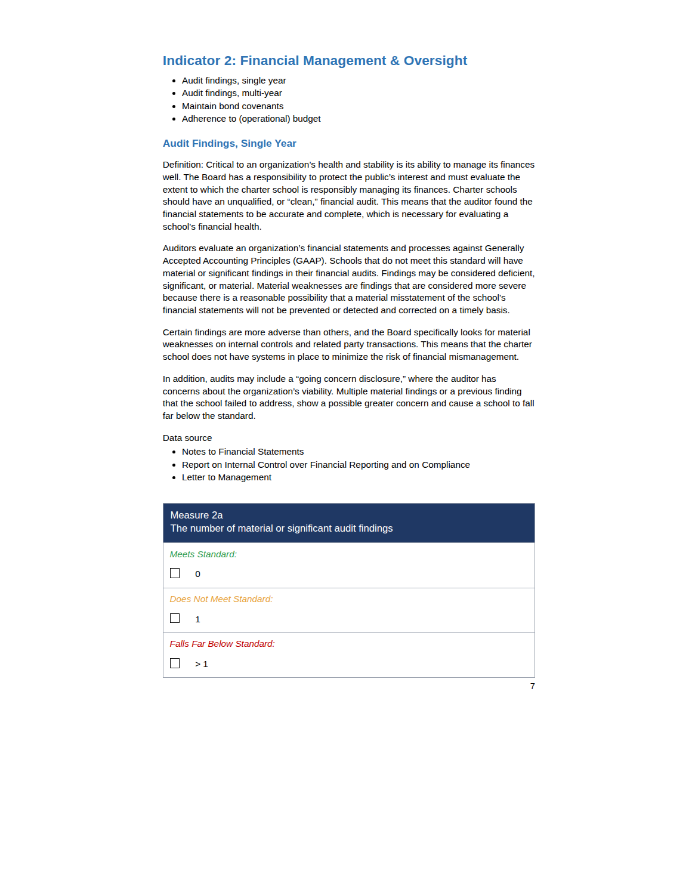Indicator 2: Financial Management & Oversight
Audit findings, single year
Audit findings, multi-year
Maintain bond covenants
Adherence to (operational) budget
Audit Findings, Single Year
Definition: Critical to an organization’s health and stability is its ability to manage its finances well. The Board has a responsibility to protect the public’s interest and must evaluate the extent to which the charter school is responsibly managing its finances. Charter schools should have an unqualified, or “clean,” financial audit. This means that the auditor found the financial statements to be accurate and complete, which is necessary for evaluating a school’s financial health.
Auditors evaluate an organization’s financial statements and processes against Generally Accepted Accounting Principles (GAAP). Schools that do not meet this standard will have material or significant findings in their financial audits. Findings may be considered deficient, significant, or material. Material weaknesses are findings that are considered more severe because there is a reasonable possibility that a material misstatement of the school’s financial statements will not be prevented or detected and corrected on a timely basis.
Certain findings are more adverse than others, and the Board specifically looks for material weaknesses on internal controls and related party transactions. This means that the charter school does not have systems in place to minimize the risk of financial mismanagement.
In addition, audits may include a “going concern disclosure,” where the auditor has concerns about the organization’s viability. Multiple material findings or a previous finding that the school failed to address, show a possible greater concern and cause a school to fall far below the standard.
Data source
Notes to Financial Statements
Report on Internal Control over Financial Reporting and on Compliance
Letter to Management
| Measure 2a The number of material or significant audit findings |
| Meets Standard: 0 |
| Does Not Meet Standard: 1 |
| Falls Far Below Standard: > 1 |
7